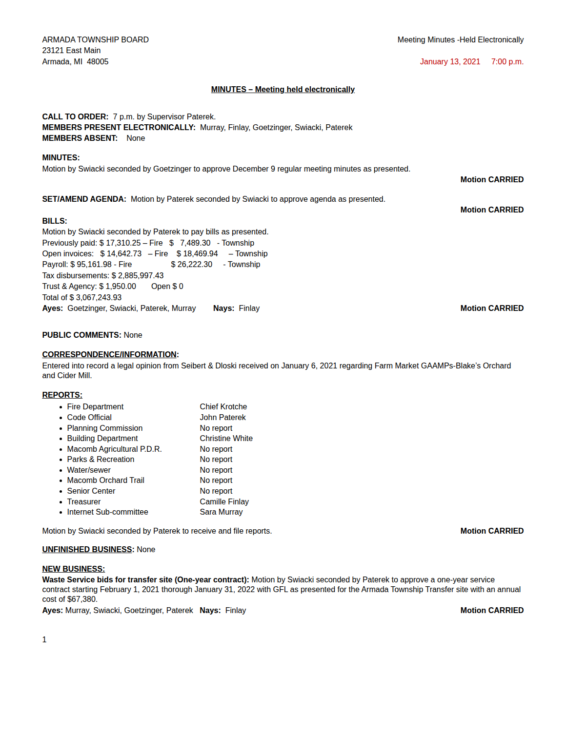ARMADA TOWNSHIP BOARD
23121 East Main
Armada, MI 48005
Meeting Minutes -Held Electronically
January 13, 2021 7:00 p.m.
MINUTES – Meeting held electronically
CALL TO ORDER: 7 p.m. by Supervisor Paterek.
MEMBERS PRESENT ELECTRONICALLY: Murray, Finlay, Goetzinger, Swiacki, Paterek
MEMBERS ABSENT: None
MINUTES:
Motion by Swiacki seconded by Goetzinger to approve December 9 regular meeting minutes as presented.
Motion CARRIED
SET/AMEND AGENDA: Motion by Paterek seconded by Swiacki to approve agenda as presented.
Motion CARRIED
BILLS:
Motion by Swiacki seconded by Paterek to pay bills as presented.
Previously paid: $ 17,310.25 – Fire $ 7,489.30 - Township
Open invoices: $ 14,642.73 – Fire $ 18,469.94 – Township
Payroll: $ 95,161.98 - Fire $ 26,222.30 - Township
Tax disbursements: $ 2,885,997.43
Trust & Agency: $ 1,950.00 Open $ 0
Total of $ 3,067,243.93
Ayes: Goetzinger, Swiacki, Paterek, Murray Nays: Finlay Motion CARRIED
PUBLIC COMMENTS: None
CORRESPONDENCE/INFORMATION:
Entered into record a legal opinion from Seibert & Dloski received on January 6, 2021 regarding Farm Market GAAMPs-Blake’s Orchard and Cider Mill.
REPORTS:
Fire Department Chief Krotche
Code Official John Paterek
Planning Commission No report
Building Department Christine White
Macomb Agricultural P.D.R. No report
Parks & Recreation No report
Water/sewer No report
Macomb Orchard Trail No report
Senior Center No report
Treasurer Camille Finlay
Internet Sub-committee Sara Murray
Motion by Swiacki seconded by Paterek to receive and file reports. Motion CARRIED
UNFINISHED BUSINESS: None
NEW BUSINESS:
Waste Service bids for transfer site (One-year contract): Motion by Swiacki seconded by Paterek to approve a one-year service contract starting February 1, 2021 thorough January 31, 2022 with GFL as presented for the Armada Township Transfer site with an annual cost of $67,380.
Ayes: Murray, Swiacki, Goetzinger, Paterek Nays: Finlay Motion CARRIED
1